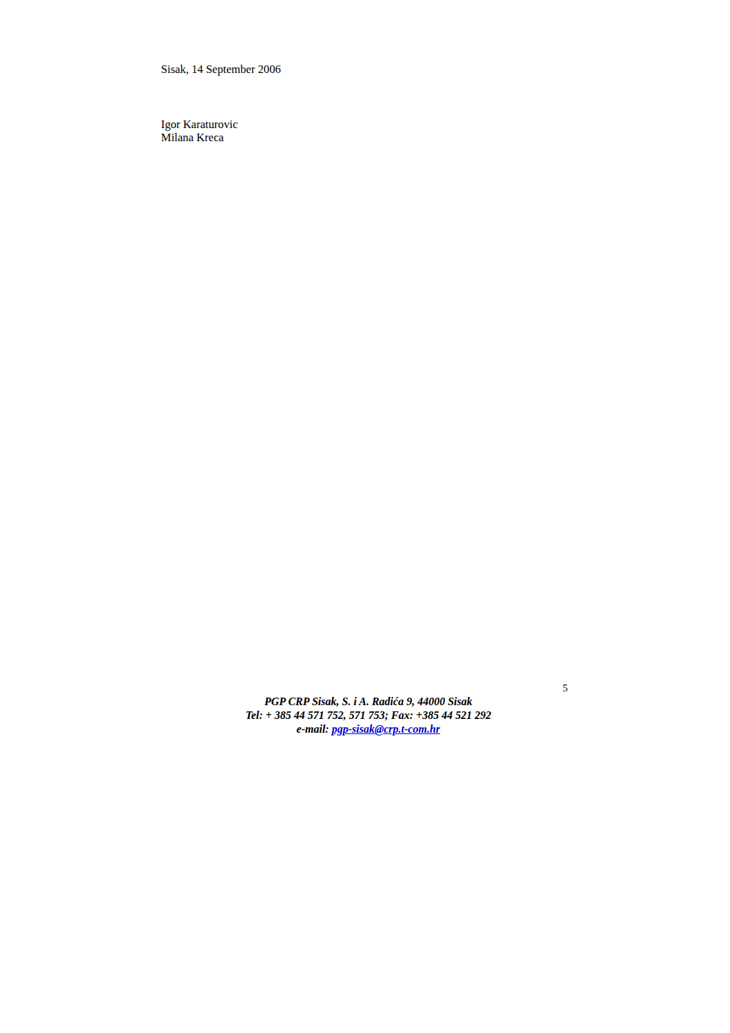Sisak, 14 September 2006
Igor Karaturovic
Milana Kreca
5
PGP CRP Sisak, S. i A. Radića 9, 44000 Sisak
Tel: + 385 44 571 752, 571 753; Fax: +385 44 521 292
e-mail: pgp-sisak@crp.t-com.hr